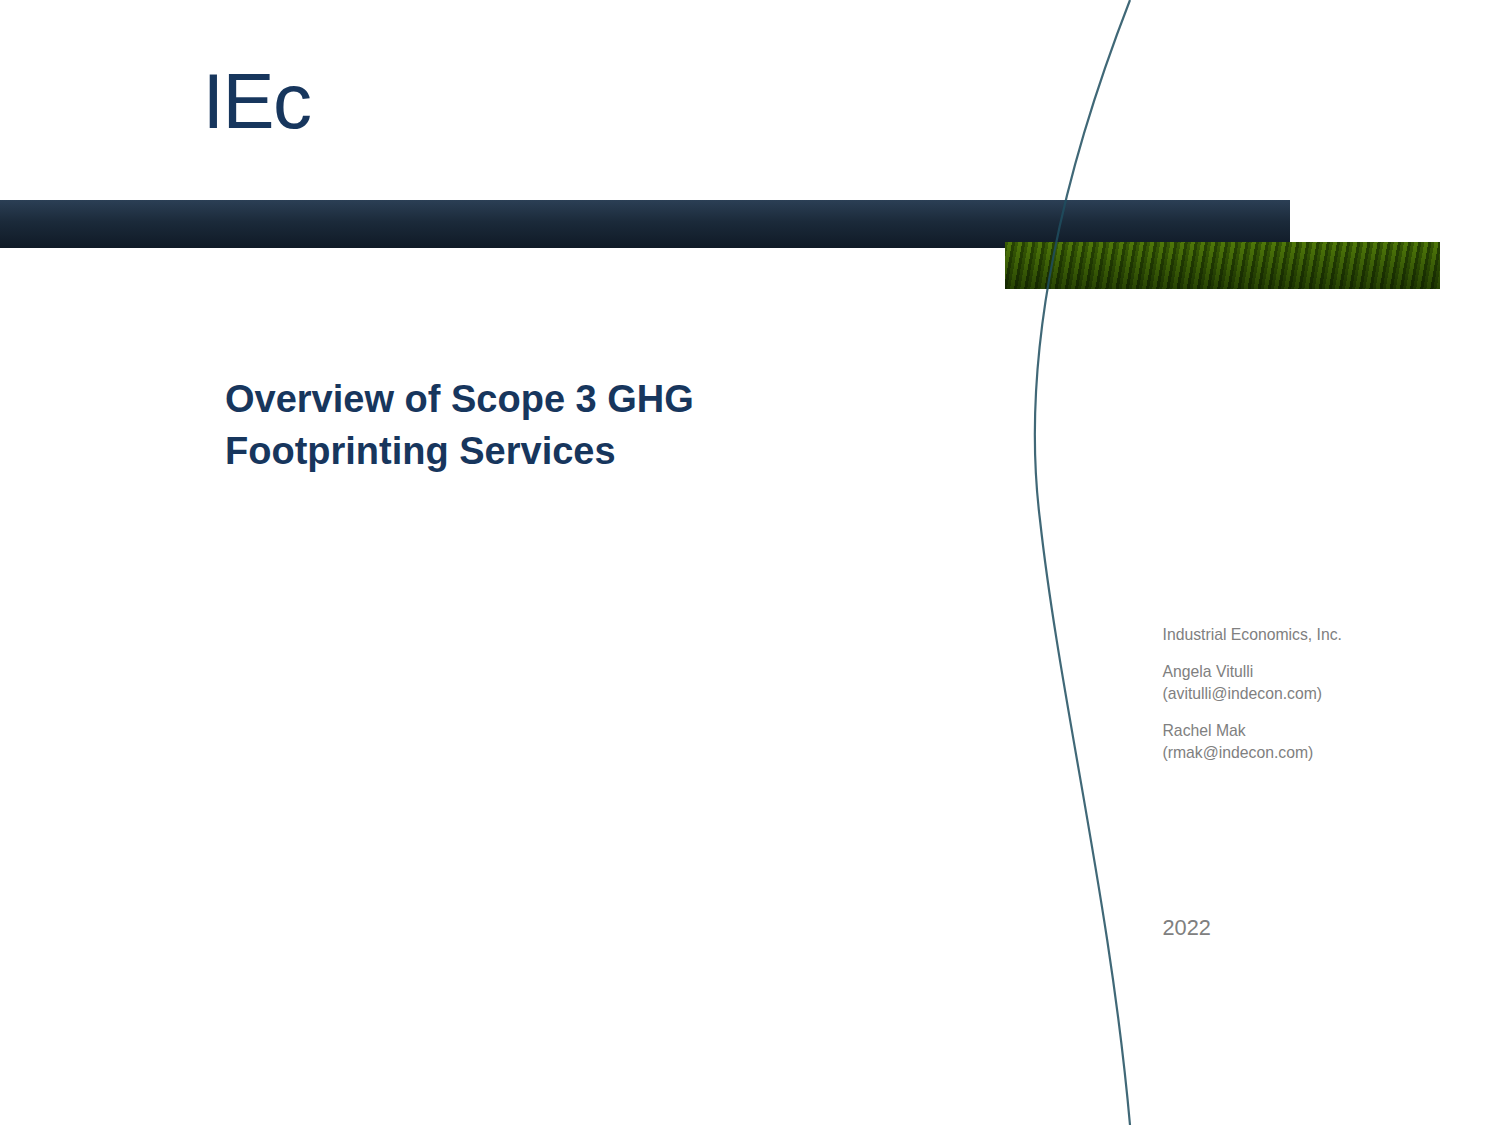IEc
Overview of Scope 3 GHG Footprinting Services
Industrial Economics, Inc.
Angela Vitulli
(avitulli@indecon.com)
Rachel Mak
(rmak@indecon.com)
2022